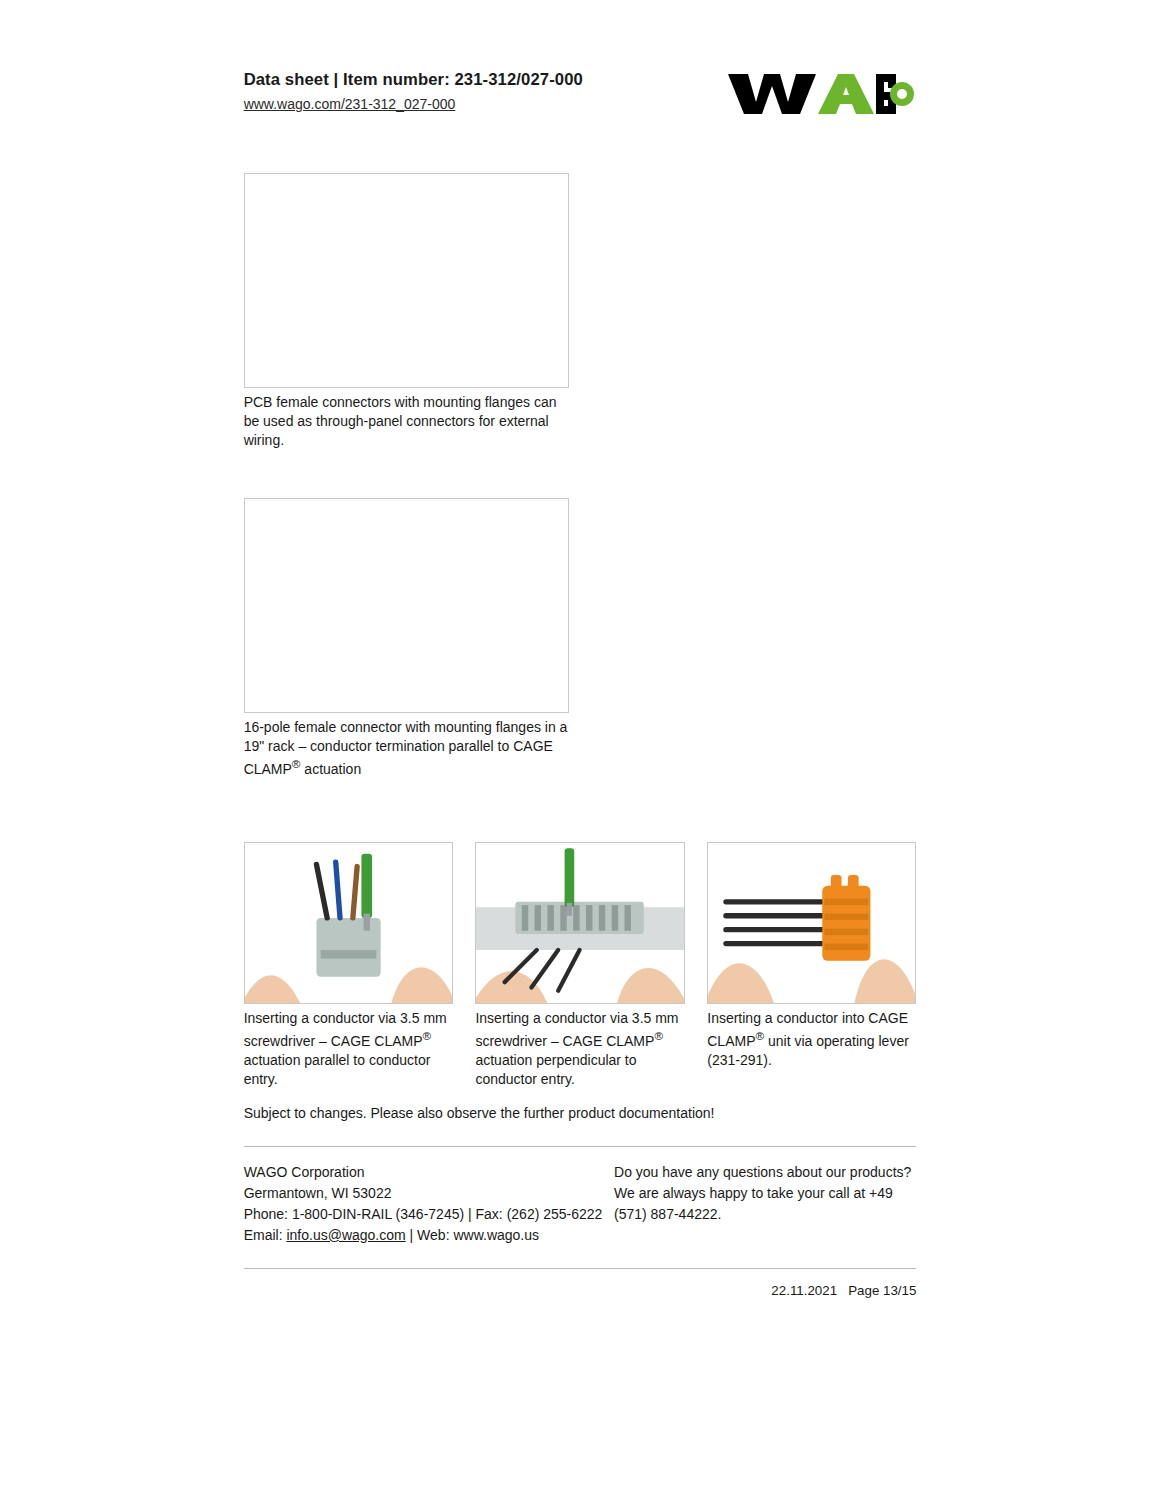Data sheet | Item number: 231-312/027-000
www.wago.com/231-312_027-000
PCB female connectors with mounting flanges can be used as through-panel connectors for external wiring.
16-pole female connector with mounting flanges in a 19" rack – conductor termination parallel to CAGE CLAMP® actuation
Inserting a conductor via 3.5 mm screwdriver – CAGE CLAMP® actuation parallel to conductor entry.
Inserting a conductor via 3.5 mm screwdriver – CAGE CLAMP® actuation perpendicular to conductor entry.
Inserting a conductor into CAGE CLAMP® unit via operating lever (231-291).
Subject to changes. Please also observe the further product documentation!
WAGO Corporation
Germantown, WI 53022
Phone: 1-800-DIN-RAIL (346-7245) | Fax: (262) 255-6222
Email: info.us@wago.com | Web: www.wago.us
Do you have any questions about our products?
We are always happy to take your call at +49 (571) 887-44222.
22.11.2021 Page 13/15